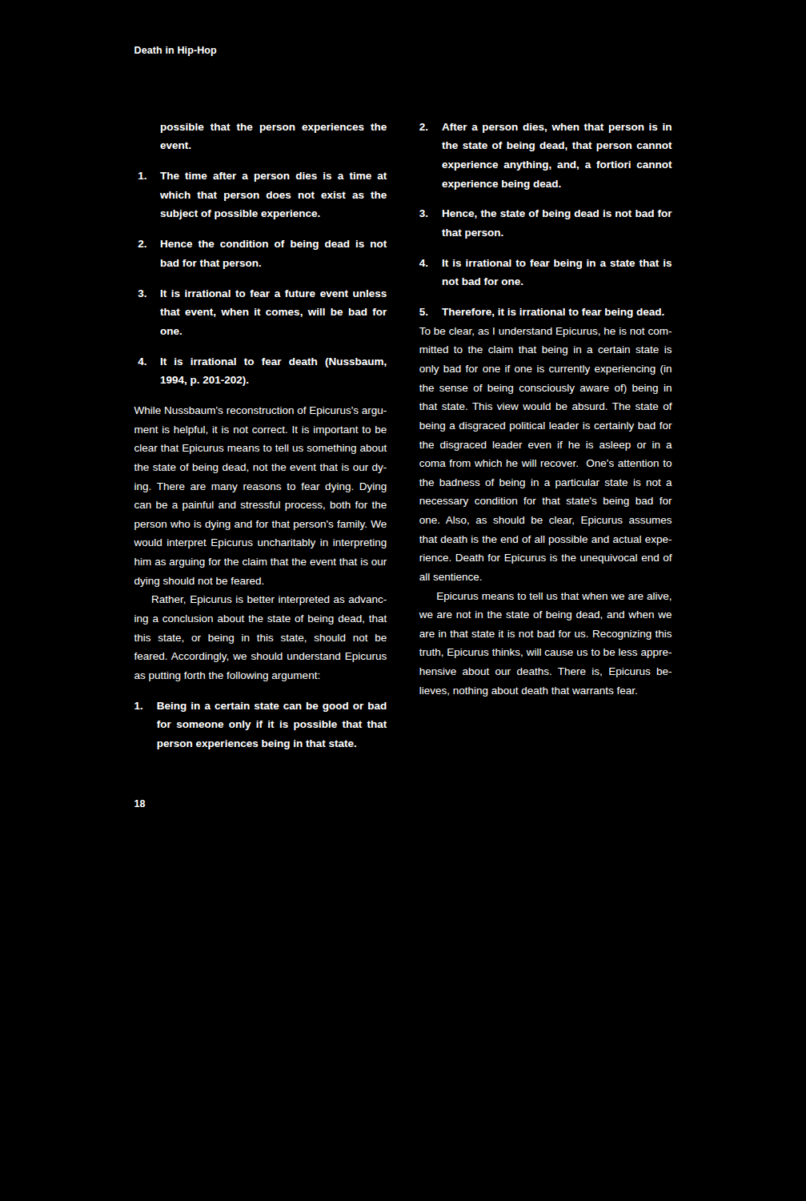Death in Hip-Hop
possible that the person experiences the event.
The time after a person dies is a time at which that person does not exist as the subject of possible experience.
Hence the condition of being dead is not bad for that person.
It is irrational to fear a future event unless that event, when it comes, will be bad for one.
It is irrational to fear death (Nussbaum, 1994, p. 201-202).
While Nussbaum's reconstruction of Epicurus's argument is helpful, it is not correct. It is important to be clear that Epicurus means to tell us something about the state of being dead, not the event that is our dying. There are many reasons to fear dying. Dying can be a painful and stressful process, both for the person who is dying and for that person's family. We would interpret Epicurus uncharitably in interpreting him as arguing for the claim that the event that is our dying should not be feared.
Rather, Epicurus is better interpreted as advancing a conclusion about the state of being dead, that this state, or being in this state, should not be feared. Accordingly, we should understand Epicurus as putting forth the following argument:
Being in a certain state can be good or bad for someone only if it is possible that that person experiences being in that state.
After a person dies, when that person is in the state of being dead, that person cannot experience anything, and, a fortiori cannot experience being dead.
Hence, the state of being dead is not bad for that person.
It is irrational to fear being in a state that is not bad for one.
Therefore, it is irrational to fear being dead.
To be clear, as I understand Epicurus, he is not committed to the claim that being in a certain state is only bad for one if one is currently experiencing (in the sense of being consciously aware of) being in that state. This view would be absurd. The state of being a disgraced political leader is certainly bad for the disgraced leader even if he is asleep or in a coma from which he will recover. One's attention to the badness of being in a particular state is not a necessary condition for that state's being bad for one. Also, as should be clear, Epicurus assumes that death is the end of all possible and actual experience. Death for Epicurus is the unequivocal end of all sentience.
Epicurus means to tell us that when we are alive, we are not in the state of being dead, and when we are in that state it is not bad for us. Recognizing this truth, Epicurus thinks, will cause us to be less apprehensive about our deaths. There is, Epicurus believes, nothing about death that warrants fear.
18